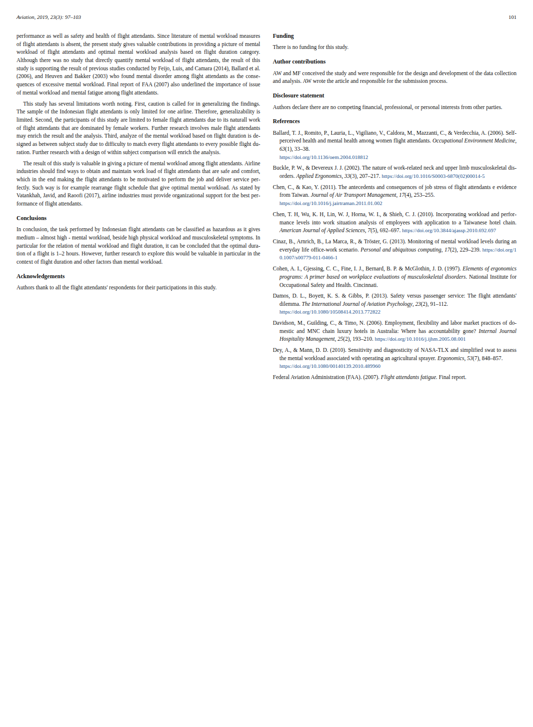Aviation, 2019, 23(3): 97–103
101
performance as well as safety and health of flight attendants. Since literature of mental workload measures of flight attendants is absent, the present study gives valuable contributions in providing a picture of mental workload of flight attendants and optimal mental workload analysis based on flight duration category. Although there was no study that directly quantify mental workload of flight attendants, the result of this study is supporting the result of previous studies conducted by Feijo, Luis, and Camara (2014), Ballard et al. (2006), and Heuven and Bakker (2003) who found mental disorder among flight attendants as the consequences of excessive mental workload. Final report of FAA (2007) also underlined the importance of issue of mental workload and mental fatigue among flight attendants.
This study has several limitations worth noting. First, caution is called for in generalizing the findings. The sample of the Indonesian flight attendants is only limited for one airline. Therefore, generalizability is limited. Second, the participants of this study are limited to female flight attendants due to its naturall work of flight attendants that are dominated by female workers. Further research involves male flight attendants may enrich the result and the analysis. Third, analyze of the mental workload based on flight duration is designed as between subject study due to difficulty to match every flight attendants to every possible flight duration. Further research with a design of within subject comparison will enrich the analysis.
The result of this study is valuable in giving a picture of mental workload among flight attendants. Airline industries should find ways to obtain and maintain work load of flight attendants that are safe and comfort, which in the end making the flight attendants to be motivated to perform the job and deliver service perfectly. Such way is for example rearrange flight schedule that give optimal mental workload. As stated by Vatankhah, Javid, and Raoofi (2017), airline industries must provide organizational support for the best performance of flight attendants.
Conclusions
In conclusion, the task performed by Indonesian flight attendants can be classified as hazardous as it gives medium – almost high - mental workload, beside high physical workload and musculoskeletal symptoms. In particular for the relation of mental workload and flight duration, it can be concluded that the optimal duration of a flight is 1–2 hours. However, further research to explore this would be valuable in particular in the context of flight duration and other factors than mental workload.
Acknowledgements
Authors thank to all the flight attendants' respondents for their participations in this study.
Funding
There is no funding for this study.
Author contributions
AW and MF conceived the study and were responsible for the design and development of the data collection and analysis. AW wrote the article and responsible for the submission process.
Disclosure statement
Authors declare there are no competing financial, professional, or personal interests from other parties.
References
Ballard, T. J., Romito, P., Lauria, L., Vigiliano, V., Caldora, M., Mazzanti, C., & Verdecchia, A. (2006). Self-perceived health and mental health among women flight attendants. Occupational Environment Medicine, 63(1), 33–38.
https://doi.org/10.1136/oem.2004.018812
Buckle, P. W., & Devereux J. J. (2002). The nature of work-related neck and upper limb musculoskeletal disorders. Applied Ergonomics, 33(3), 207–217. https://doi.org/10.1016/S0003-6870(02)00014-5
Chen, C., & Kao, Y. (2011). The antecedents and consequences of job stress of flight attendants e evidence from Taiwan. Journal of Air Transport Management, 17(4), 253–255.
https://doi.org/10.1016/j.jairtraman.2011.01.002
Chen, T. H, Wu, K. H, Lin, W. J, Horna, W. I., & Shieh, C. J. (2010). Incorporating workload and performance levels into work situation analysis of employees with application to a Taiwanese hotel chain. American Journal of Applied Sciences, 7(5), 692–697. https://doi.org/10.3844/ajassp.2010.692.697
Cinaz, B., Arnrich, B., La Marca, R., & Tröster, G. (2013). Monitoring of mental workload levels during an everyday life office-work scenario. Personal and ubiquitous computing, 17(2), 229–239. https://doi.org/10.1007/s00779-011-0466-1
Cohen, A. I., Gjessing, C. C., Fine, I. J., Bernard, B. P. & McGlothin, J. D. (1997). Elements of ergonomics programs: A primer based on workplace evaluations of musculoskeletal disorders. National Institute for Occupational Safety and Health. Cincinnati.
Damos, D. L., Boyett, K. S. & Gibbs, P. (2013). Safety versus passenger service: The flight attendants' dilemma. The International Journal of Aviation Psychology, 23(2), 91–112.
https://doi.org/10.1080/10508414.2013.772822
Davidson, M., Guilding, C., & Timo, N. (2006). Employment, flexibility and labor market practices of domestic and MNC chain luxury hotels in Australia: Where has accountability gone? Internal Journal Hospitality Management, 25(2), 193–210. https://doi.org/10.1016/j.ijhm.2005.08.001
Dey, A., & Mann, D. D. (2010). Sensitivity and diagnosticity of NASA-TLX and simplified swat to assess the mental workload associated with operating an agricultural sprayer. Ergonomics, 53(7), 848–857.
https://doi.org/10.1080/00140139.2010.489960
Federal Aviation Administration (FAA). (2007). Flight attendants fatigue. Final report.